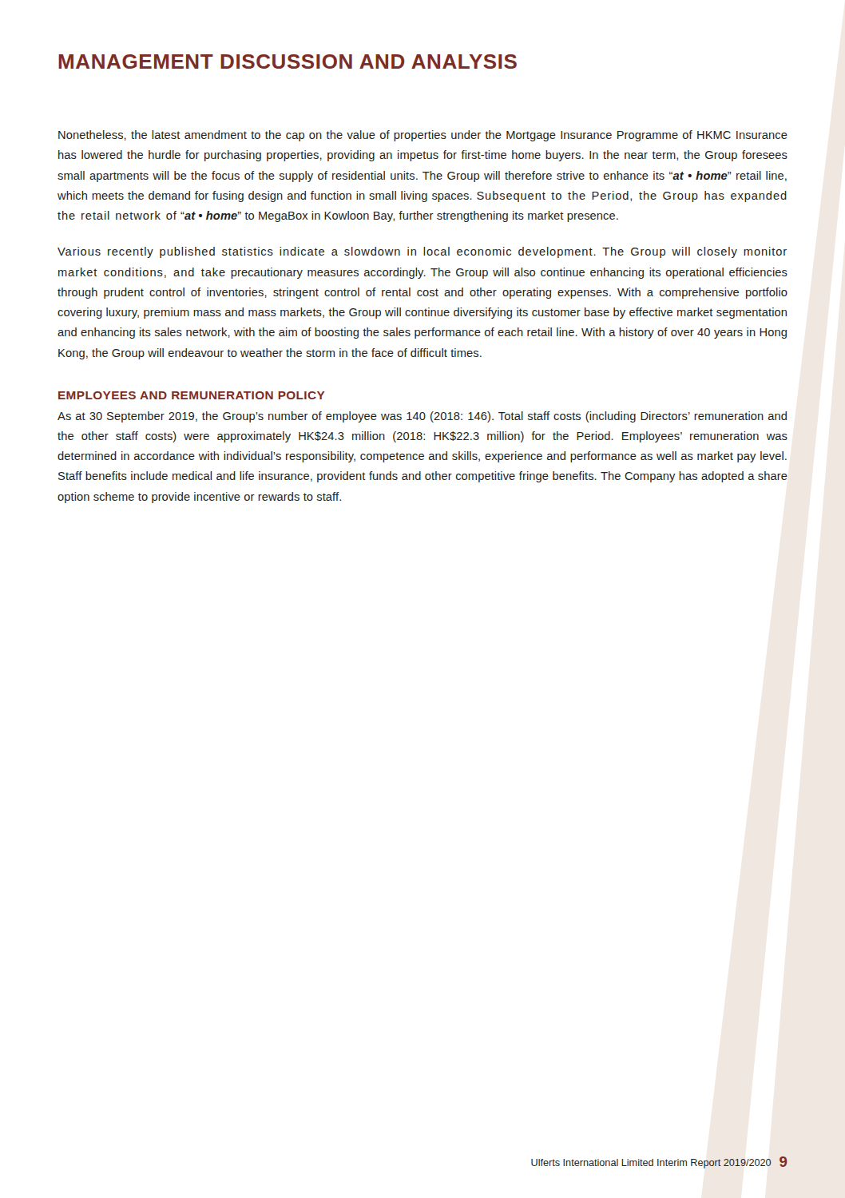MANAGEMENT DISCUSSION AND ANALYSIS
Nonetheless, the latest amendment to the cap on the value of properties under the Mortgage Insurance Programme of HKMC Insurance has lowered the hurdle for purchasing properties, providing an impetus for first-time home buyers. In the near term, the Group foresees small apartments will be the focus of the supply of residential units. The Group will therefore strive to enhance its “at • home” retail line, which meets the demand for fusing design and function in small living spaces. Subsequent to the Period, the Group has expanded the retail network of “at • home” to MegaBox in Kowloon Bay, further strengthening its market presence.
Various recently published statistics indicate a slowdown in local economic development. The Group will closely monitor market conditions, and take precautionary measures accordingly. The Group will also continue enhancing its operational efficiencies through prudent control of inventories, stringent control of rental cost and other operating expenses. With a comprehensive portfolio covering luxury, premium mass and mass markets, the Group will continue diversifying its customer base by effective market segmentation and enhancing its sales network, with the aim of boosting the sales performance of each retail line. With a history of over 40 years in Hong Kong, the Group will endeavour to weather the storm in the face of difficult times.
EMPLOYEES AND REMUNERATION POLICY
As at 30 September 2019, the Group’s number of employee was 140 (2018: 146). Total staff costs (including Directors’ remuneration and the other staff costs) were approximately HK$24.3 million (2018: HK$22.3 million) for the Period. Employees’ remuneration was determined in accordance with individual’s responsibility, competence and skills, experience and performance as well as market pay level. Staff benefits include medical and life insurance, provident funds and other competitive fringe benefits. The Company has adopted a share option scheme to provide incentive or rewards to staff.
Ulferts International Limited Interim Report 2019/20209